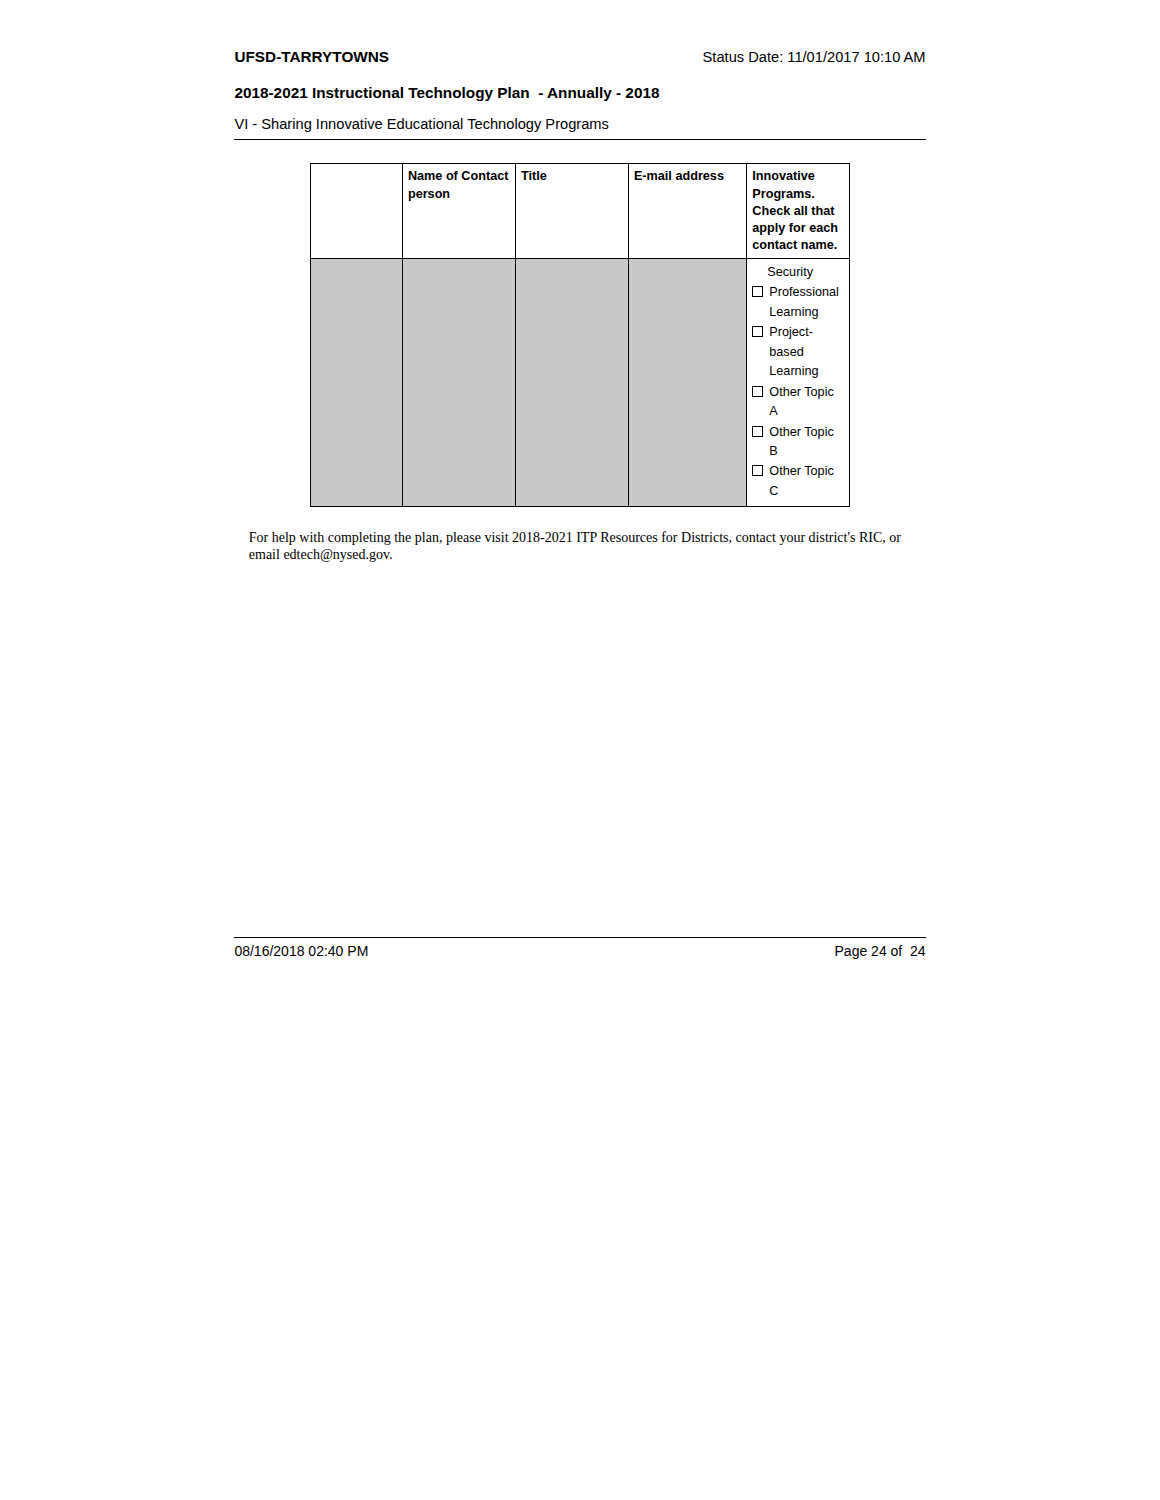UFSD-TARRYTOWNS
Status Date: 11/01/2017 10:10 AM
2018-2021 Instructional Technology Plan - Annually - 2018
VI - Sharing Innovative Educational Technology Programs
| | Name of Contact person | Title | E-mail address | Innovative Programs. Check all that apply for each contact name. |
| --- | --- | --- | --- | --- |
| | | | | Security Professional Learning Project-based Learning Other Topic A Other Topic B Other Topic C |
For help with completing the plan, please visit 2018-2021 ITP Resources for Districts, contact your district's RIC, or email edtech@nysed.gov.
08/16/2018 02:40 PM
Page 24 of 24